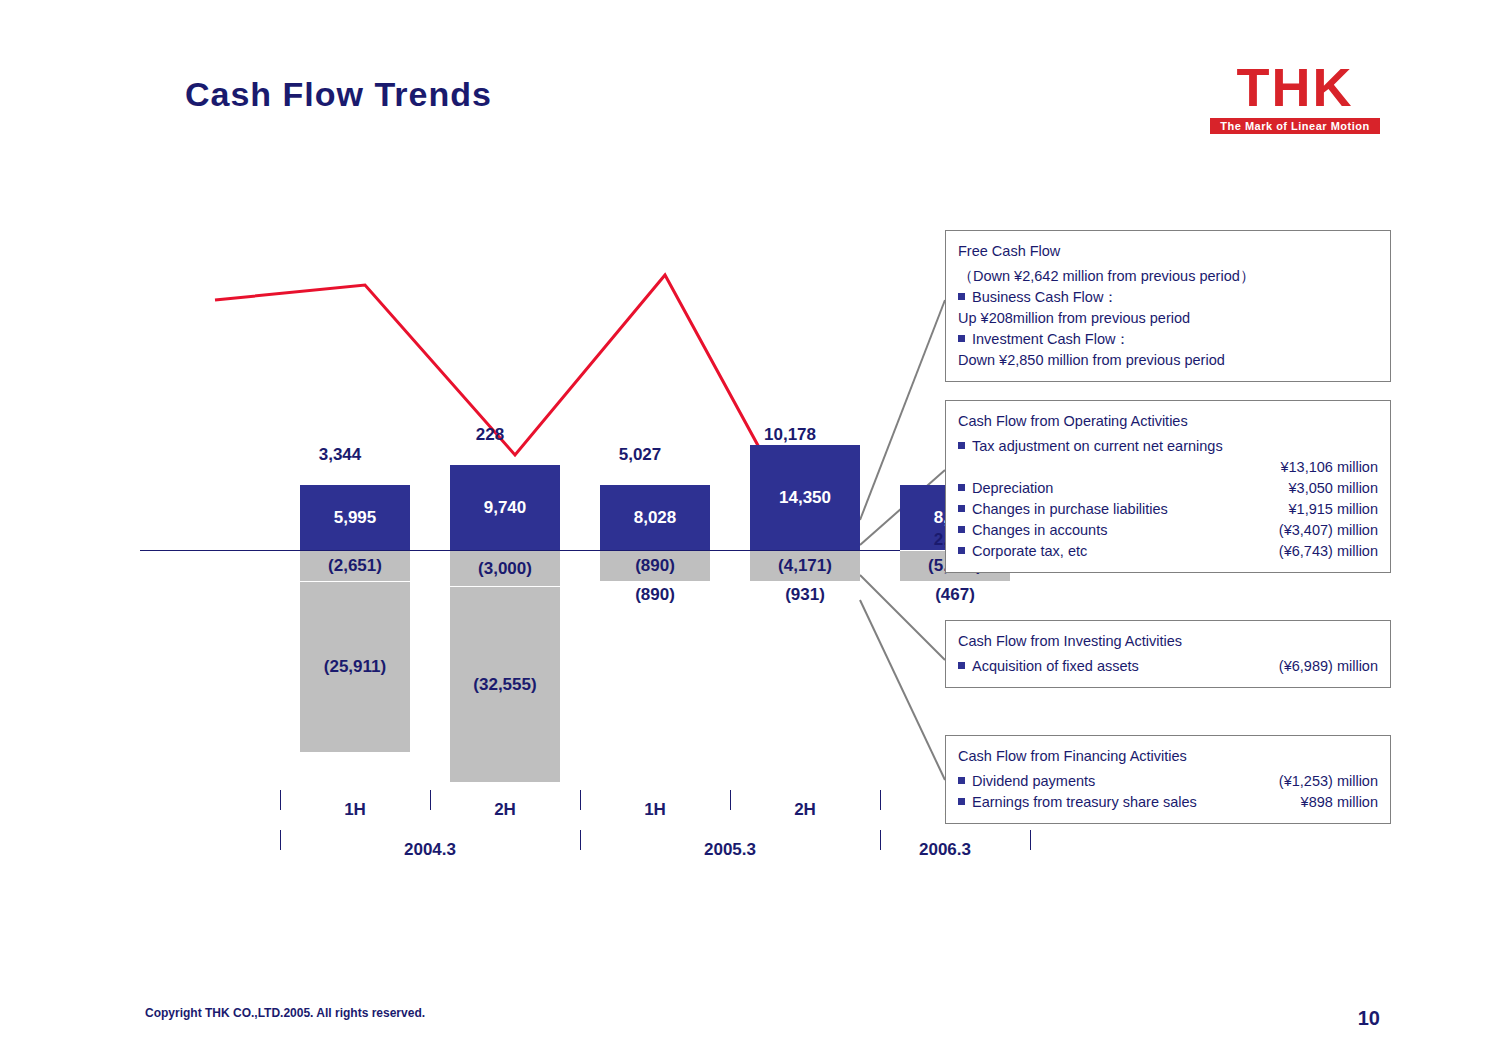Cash Flow Trends
THK
The Mark of Linear Motion
3,344
5,995
(2,651)
(25,911)
228
9,740
(3,000)
(32,555)
5,027
8,028
(890)
(890)
10,178
14,350
(4,171)
(931)
8,236
2,385
(5,851)
(467)
1H
2H
1H
2H
1H
2004.3
2005.3
2006.3
Free Cash Flow
（Down ¥2,642 million from previous period）
Business Cash Flow：
Up ¥208million from previous period
Investment Cash Flow：
Down ¥2,850 million from previous period
Cash Flow from Operating Activities
Tax adjustment on current net earnings
¥13,106 million
Depreciation ¥3,050 million
Changes in purchase liabilities ¥1,915 million
Changes in accounts (¥3,407) million
Corporate tax, etc (¥6,743) million
Cash Flow from Investing Activities
Acquisition of fixed assets (¥6,989) million
Cash Flow from Financing Activities
Dividend payments (¥1,253) million
Earnings from treasury share sales ¥898 million
Copyright THK CO.,LTD.2005. All rights reserved.
10